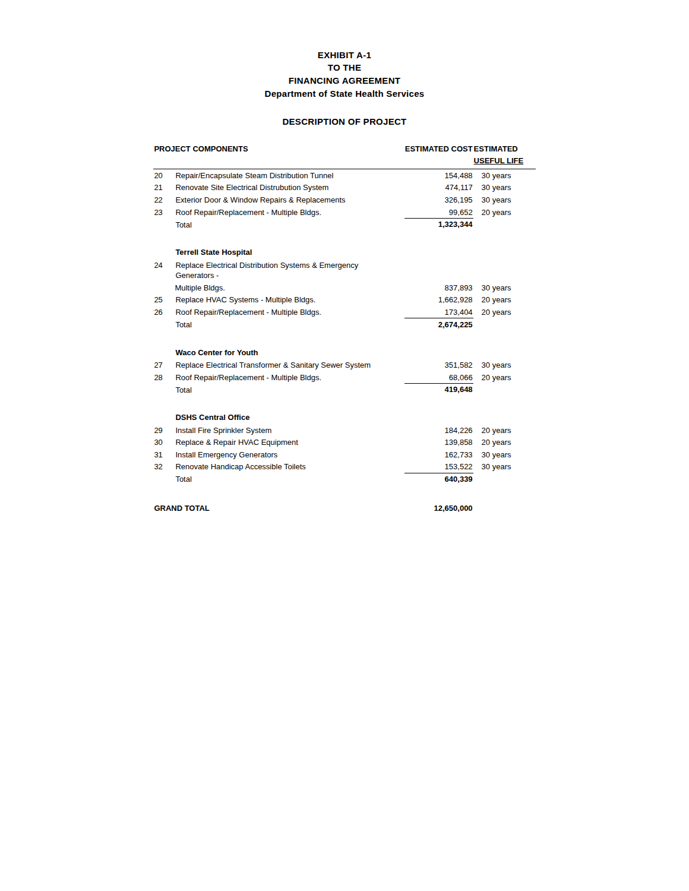EXHIBIT A-1
TO THE
FINANCING AGREEMENT
Department of State Health Services
DESCRIPTION OF PROJECT
| PROJECT COMPONENTS | ESTIMATED COST | ESTIMATED |
| --- | --- | --- |
| | USEFUL LIFE |
| 20 | Repair/Encapsulate Steam Distribution Tunnel | 154,488 | 30 years |
| 21 | Renovate Site Electrical Distrubution System | 474,117 | 30 years |
| 22 | Exterior Door & Window Repairs & Replacements | 326,195 | 30 years |
| 23 | Roof Repair/Replacement - Multiple Bldgs. | 99,652 | 20 years |
| | Total | 1,323,344 | |
| | Terrell State Hospital |
| 24 | Replace Electrical Distribution Systems & Emergency Generators - | | |
| | Multiple Bldgs. | 837,893 | 30 years |
| 25 | Replace HVAC Systems - Multiple Bldgs. | 1,662,928 | 20 years |
| 26 | Roof Repair/Replacement - Multiple Bldgs. | 173,404 | 20 years |
| | Total | 2,674,225 | |
| | Waco Center for Youth |
| 27 | Replace Electrical Transformer & Sanitary Sewer System | 351,582 | 30 years |
| 28 | Roof Repair/Replacement - Multiple Bldgs. | 68,066 | 20 years |
| | Total | 419,648 | |
| | DSHS Central Office |
| 29 | Install Fire Sprinkler System | 184,226 | 20 years |
| 30 | Replace & Repair HVAC Equipment | 139,858 | 20 years |
| 31 | Install Emergency Generators | 162,733 | 30 years |
| 32 | Renovate Handicap Accessible Toilets | 153,522 | 30 years |
| | Total | 640,339 | |
| GRAND TOTAL | 12,650,000 | |